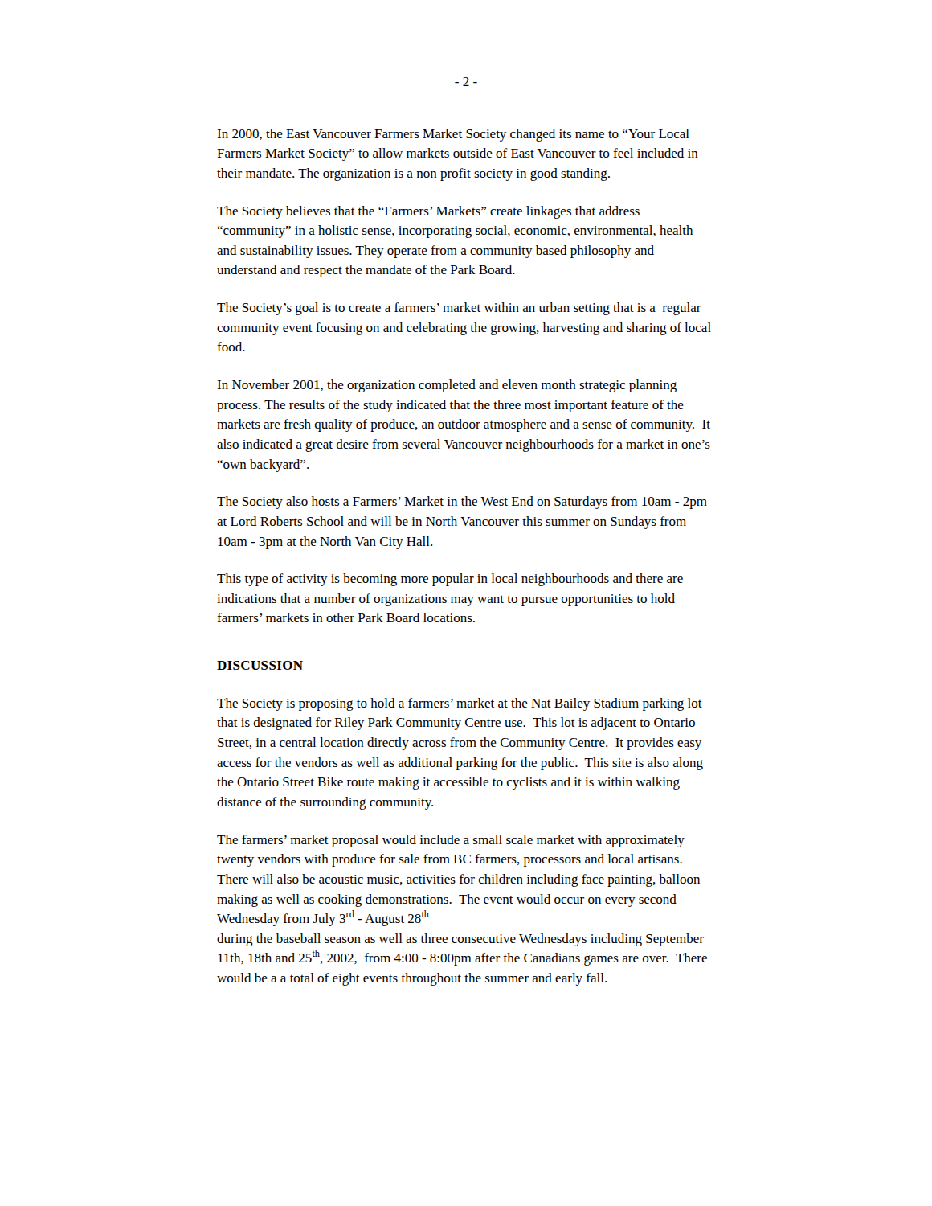- 2 -
In 2000, the East Vancouver Farmers Market Society changed its name to “Your Local Farmers Market Society” to allow markets outside of East Vancouver to feel included in their mandate. The organization is a non profit society in good standing.
The Society believes that the “Farmers’ Markets” create linkages that address “community” in a holistic sense, incorporating social, economic, environmental, health and sustainability issues. They operate from a community based philosophy and understand and respect the mandate of the Park Board.
The Society’s goal is to create a farmers’ market within an urban setting that is a regular community event focusing on and celebrating the growing, harvesting and sharing of local food.
In November 2001, the organization completed and eleven month strategic planning process. The results of the study indicated that the three most important feature of the markets are fresh quality of produce, an outdoor atmosphere and a sense of community. It also indicated a great desire from several Vancouver neighbourhoods for a market in one’s “own backyard”.
The Society also hosts a Farmers’ Market in the West End on Saturdays from 10am - 2pm at Lord Roberts School and will be in North Vancouver this summer on Sundays from 10am - 3pm at the North Van City Hall.
This type of activity is becoming more popular in local neighbourhoods and there are indications that a number of organizations may want to pursue opportunities to hold farmers’ markets in other Park Board locations.
DISCUSSION
The Society is proposing to hold a farmers’ market at the Nat Bailey Stadium parking lot that is designated for Riley Park Community Centre use. This lot is adjacent to Ontario Street, in a central location directly across from the Community Centre. It provides easy access for the vendors as well as additional parking for the public. This site is also along the Ontario Street Bike route making it accessible to cyclists and it is within walking distance of the surrounding community.
The farmers’ market proposal would include a small scale market with approximately twenty vendors with produce for sale from BC farmers, processors and local artisans. There will also be acoustic music, activities for children including face painting, balloon making as well as cooking demonstrations. The event would occur on every second Wednesday from July 3rd - August 28th
during the baseball season as well as three consecutive Wednesdays including September 11th, 18th and 25th, 2002, from 4:00 - 8:00pm after the Canadians games are over. There would be a a total of eight events throughout the summer and early fall.